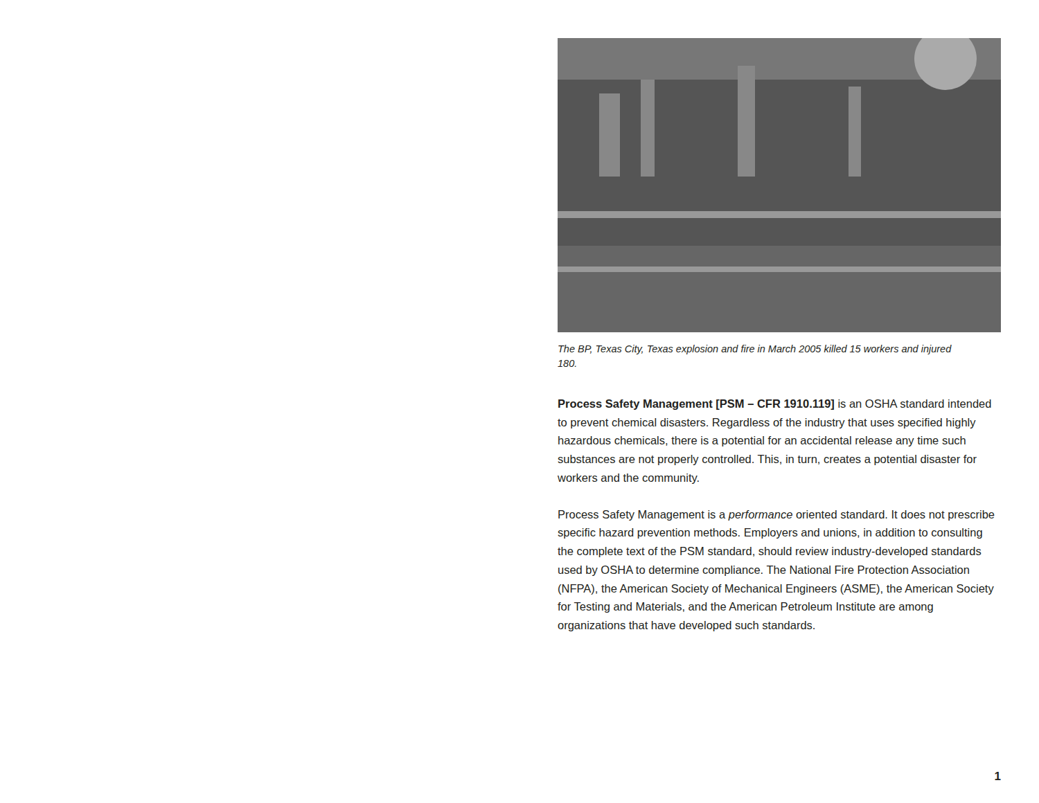The BP, Texas City, Texas explosion and fire in March 2005 killed 15 workers and injured 180.
Process Safety Management [PSM – CFR 1910.119] is an OSHA standard intended to prevent chemical disasters. Regardless of the industry that uses specified highly hazardous chemicals, there is a potential for an accidental release any time such substances are not properly controlled. This, in turn, creates a potential disaster for workers and the community.
Process Safety Management is a performance oriented standard. It does not prescribe specific hazard prevention methods. Employers and unions, in addition to consulting the complete text of the PSM standard, should review industry-developed standards used by OSHA to determine compliance. The National Fire Protection Association (NFPA), the American Society of Mechanical Engineers (ASME), the American Society for Testing and Materials, and the American Petroleum Institute are among organizations that have developed such standards.
1